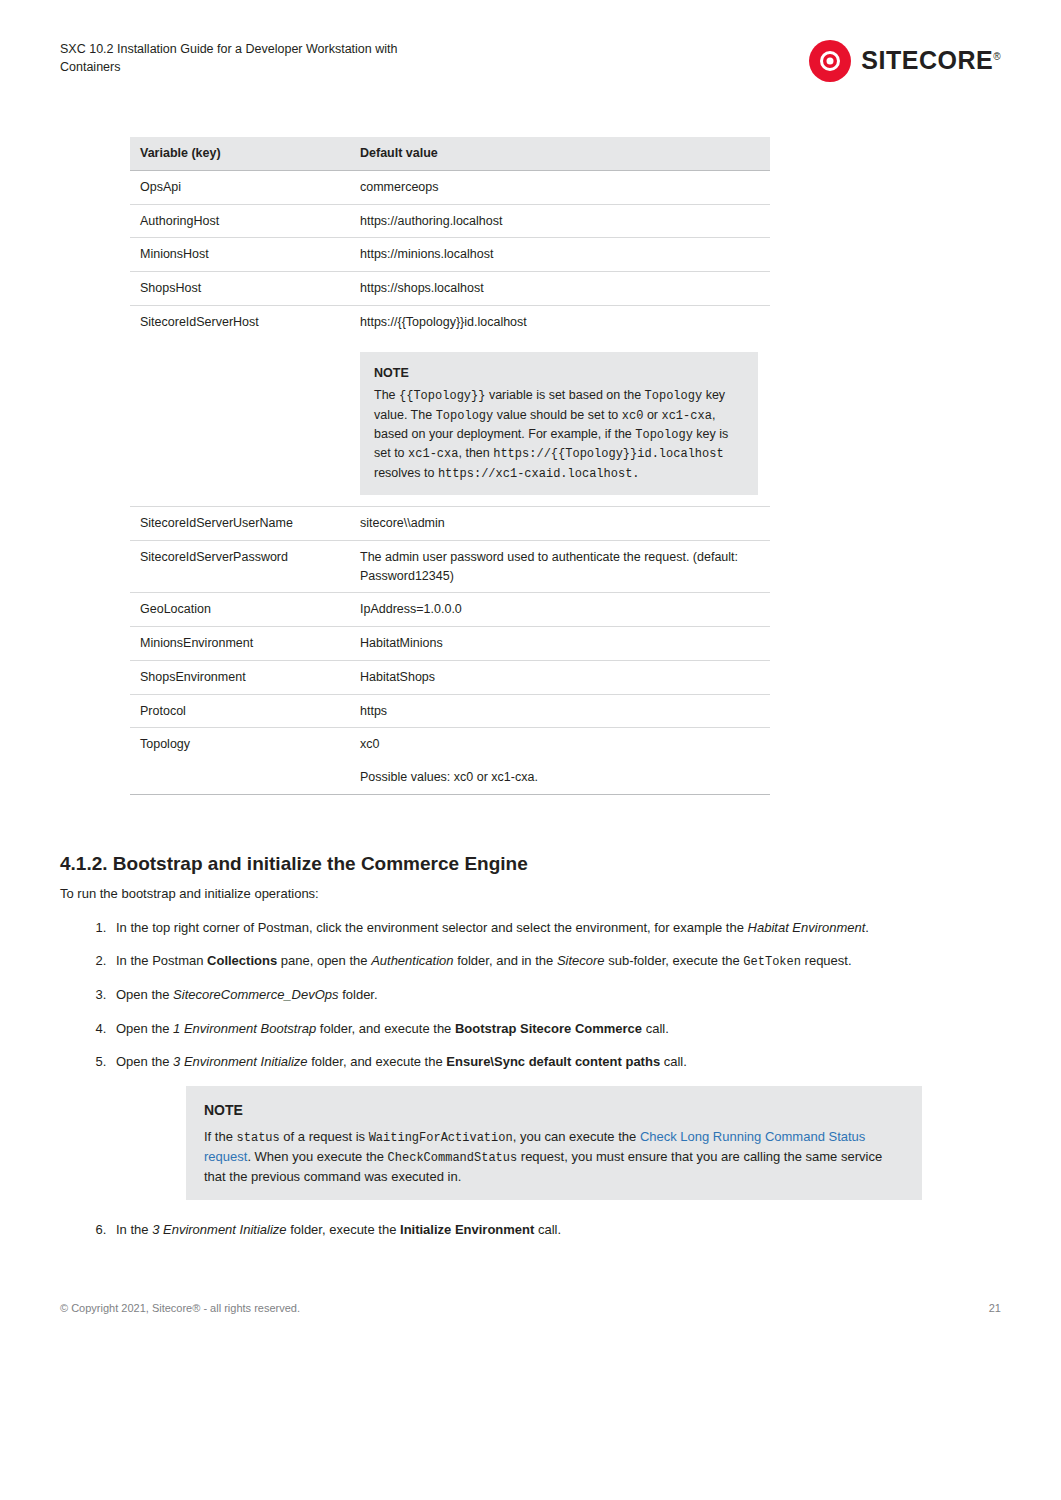SXC 10.2 Installation Guide for a Developer Workstation with
Containers
SITECORE®
| Variable (key) | Default value |
| --- | --- |
| OpsApi | commerceops |
| AuthoringHost | https://authoring.localhost |
| MinionsHost | https://minions.localhost |
| ShopsHost | https://shops.localhost |
| SitecoreIdServerHost | https://{{Topology}}id.localhost |
| | NOTE The {{Topology}} variable is set based on the Topology key value. The Topology value should be set to xc0 or xc1-cxa , based on your deployment. For example, if the Topology key is set to xc1-cxa , then https://{{Topology}}id.localhost resolves to https://xc1-cxaid.localhost. |
| SitecoreIdServerUserName | sitecore\\admin |
| SitecoreIdServerPassword | The admin user password used to authenticate the request. (default: Password12345) |
| GeoLocation | IpAddress=1.0.0.0 |
| MinionsEnvironment | HabitatMinions |
| ShopsEnvironment | HabitatShops |
| Protocol | https |
| Topology | xc0 |
| | Possible values: xc0 or xc1-cxa. |
4.1.2. Bootstrap and initialize the Commerce Engine
To run the bootstrap and initialize operations:
In the top right corner of Postman, click the environment selector and select the environment, for example the Habitat Environment.
In the Postman Collections pane, open the Authentication folder, and in the Sitecore sub-folder, execute the GetToken request.
Open the SitecoreCommerce_DevOps folder.
Open the 1 Environment Bootstrap folder, and execute the Bootstrap Sitecore Commerce call.
Open the 3 Environment Initialize folder, and execute the Ensure\Sync default content paths call.
NOTE
If the status of a request is WaitingForActivation, you can execute the Check Long Running Command Status request. When you execute the CheckCommandStatus request, you must ensure that you are calling the same service that the previous command was executed in.
In the 3 Environment Initialize folder, execute the Initialize Environment call.
© Copyright 2021, Sitecore® - all rights reserved.
21